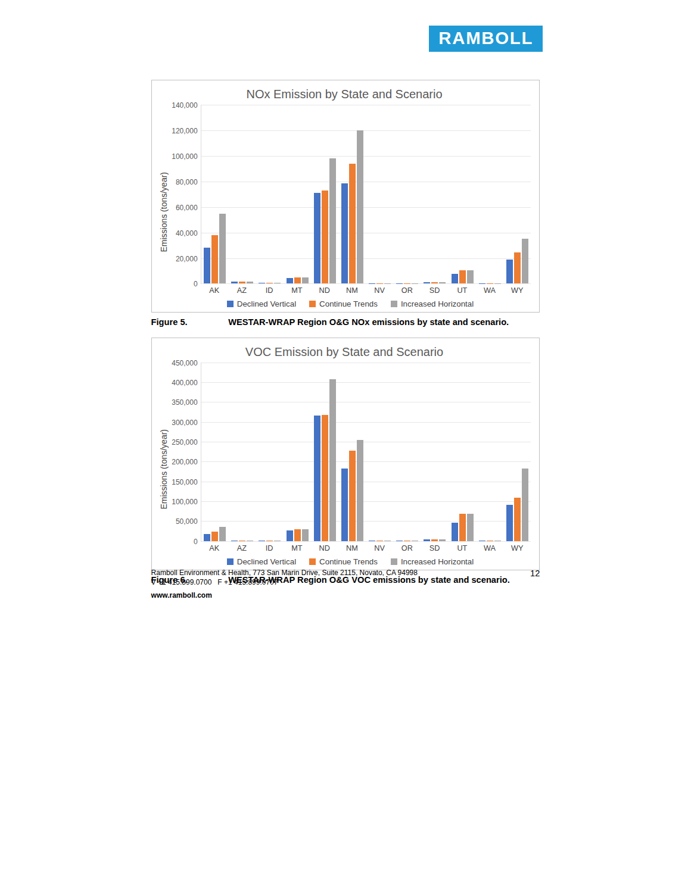RAMBOLL
NOx Emission by State and Scenario
Emissions (tons/year)
140,000
120,000
100,000
80,000
60,000
40,000
20,000
0
AK AZ ID MT ND NM NV OR SD UT WA WY
Declined Vertical Continue Trends Increased Horizontal
Figure 5. WESTAR-WRAP Region O&G NOx emissions by state and scenario.
VOC Emission by State and Scenario
Emissions (tons/year)
450,000
400,000
350,000
300,000
250,000
200,000
150,000
100,000
50,000
0
AK AZ ID MT ND NM NV OR SD UT WA WY
Declined Vertical Continue Trends Increased Horizontal
Figure 6. WESTAR-WRAP Region O&G VOC emissions by state and scenario.
Ramboll Environment & Health, 773 San Marin Drive, Suite 2115, Novato, CA 94998
V +1 415.899.0700 F +1 415.899.0707
www.ramboll.com
12